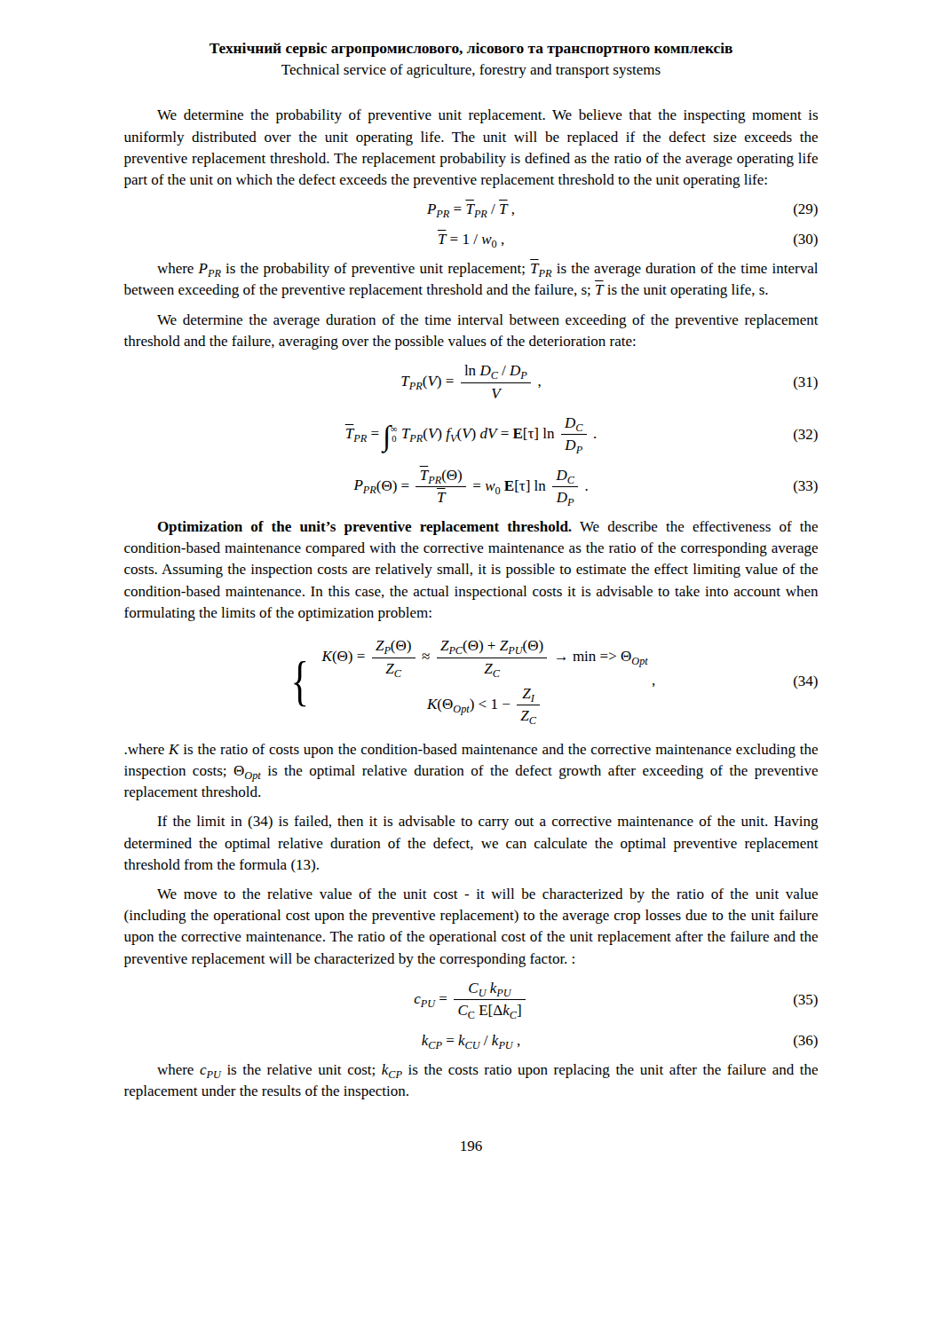Технічний сервіс агропромислового, лісового та транспортного комплексів
Technical service of agriculture, forestry and transport systems
We determine the probability of preventive unit replacement. We believe that the inspecting moment is uniformly distributed over the unit operating life. The unit will be replaced if the defect size exceeds the preventive replacement threshold. The replacement probability is defined as the ratio of the average operating life part of the unit on which the defect exceeds the preventive replacement threshold to the unit operating life:
PPR = TPR / T , (29)
T = 1 / w0 , (30)
where PPR is the probability of preventive unit replacement; TPR is the average duration of the time interval between exceeding of the preventive replacement threshold and the failure, s; T is the unit operating life, s.
We determine the average duration of the time interval between exceeding of the preventive replacement threshold and the failure, averaging over the possible values of the deterioration rate:
TPR(V) = ln DC / DP V , (31)
TPR = ∫∞
0 TPR(V) fV(V) dV = E[τ] ln DC DP . (32)
PPR(Θ) = TPR(Θ) T = w0 E[τ] ln DC DP . (33)
Optimization of the unit’s preventive replacement threshold. We describe the effectiveness of the condition-based maintenance compared with the corrective maintenance as the ratio of the corresponding average costs. Assuming the inspection costs are relatively small, it is possible to estimate the effect limiting value of the condition-based maintenance. In this case, the actual inspectional costs it is advisable to take into account when formulating the limits of the optimization problem:
{
K(Θ) = ZP(Θ) ZC ≈ ZPC(Θ) + ZPU(Θ) ZC → min => ΘOpt
K(ΘOpt) < 1 − ZI ZC
, (34)
.where K is the ratio of costs upon the condition-based maintenance and the corrective maintenance excluding the inspection costs; ΘOpt is the optimal relative duration of the defect growth after exceeding of the preventive replacement threshold.
If the limit in (34) is failed, then it is advisable to carry out a corrective maintenance of the unit. Having determined the optimal relative duration of the defect, we can calculate the optimal preventive replacement threshold from the formula (13).
We move to the relative value of the unit cost - it will be characterized by the ratio of the unit value (including the operational cost upon the preventive replacement) to the average crop losses due to the unit failure upon the corrective maintenance. The ratio of the operational cost of the unit replacement after the failure and the preventive replacement will be characterized by the corresponding factor. :
cPU = CU kPU CC E[ΔkC] (35)
kCP = kCU / kPU , (36)
where cPU is the relative unit cost; kCP is the costs ratio upon replacing the unit after the failure and the replacement under the results of the inspection.
196